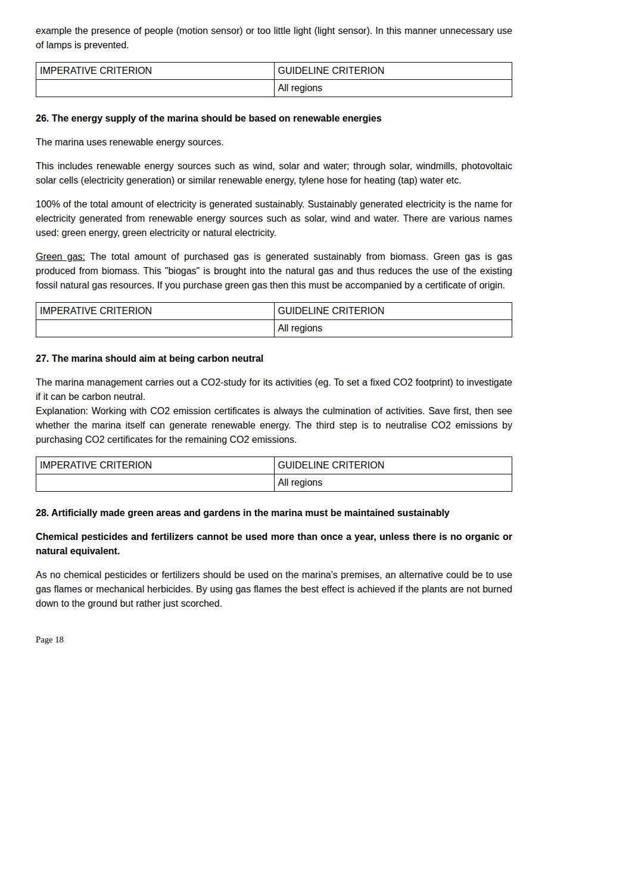example the presence of people (motion sensor) or too little light (light sensor). In this manner unnecessary use of lamps is prevented.
| IMPERATIVE CRITERION | GUIDELINE CRITERION |
| | All regions |
26. The energy supply of the marina should be based on renewable energies
The marina uses renewable energy sources.
This includes renewable energy sources such as wind, solar and water; through solar, windmills, photovoltaic solar cells (electricity generation) or similar renewable energy, tylene hose for heating (tap) water etc.
100% of the total amount of electricity is generated sustainably. Sustainably generated electricity is the name for electricity generated from renewable energy sources such as solar, wind and water. There are various names used: green energy, green electricity or natural electricity.
Green gas: The total amount of purchased gas is generated sustainably from biomass. Green gas is gas produced from biomass. This "biogas" is brought into the natural gas and thus reduces the use of the existing fossil natural gas resources. If you purchase green gas then this must be accompanied by a certificate of origin.
| IMPERATIVE CRITERION | GUIDELINE CRITERION |
| | All regions |
27. The marina should aim at being carbon neutral
The marina management carries out a CO2-study for its activities (eg. To set a fixed CO2 footprint) to investigate if it can be carbon neutral.
Explanation: Working with CO2 emission certificates is always the culmination of activities. Save first, then see whether the marina itself can generate renewable energy. The third step is to neutralise CO2 emissions by purchasing CO2 certificates for the remaining CO2 emissions.
| IMPERATIVE CRITERION | GUIDELINE CRITERION |
| | All regions |
28. Artificially made green areas and gardens in the marina must be maintained sustainably
Chemical pesticides and fertilizers cannot be used more than once a year, unless there is no organic or natural equivalent.
As no chemical pesticides or fertilizers should be used on the marina's premises, an alternative could be to use gas flames or mechanical herbicides. By using gas flames the best effect is achieved if the plants are not burned down to the ground but rather just scorched.
Page 18